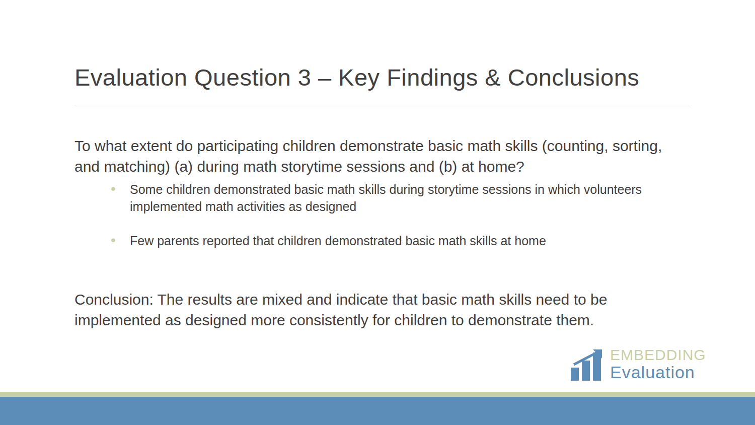Evaluation Question 3 – Key Findings & Conclusions
To what extent do participating children demonstrate basic math skills (counting, sorting, and matching) (a) during math storytime sessions and (b) at home?
Some children demonstrated basic math skills during storytime sessions in which volunteers implemented math activities as designed
Few parents reported that children demonstrated basic math skills at home
Conclusion: The results are mixed and indicate that basic math skills need to be implemented as designed more consistently for children to demonstrate them.
EMBEDDING
Evaluation